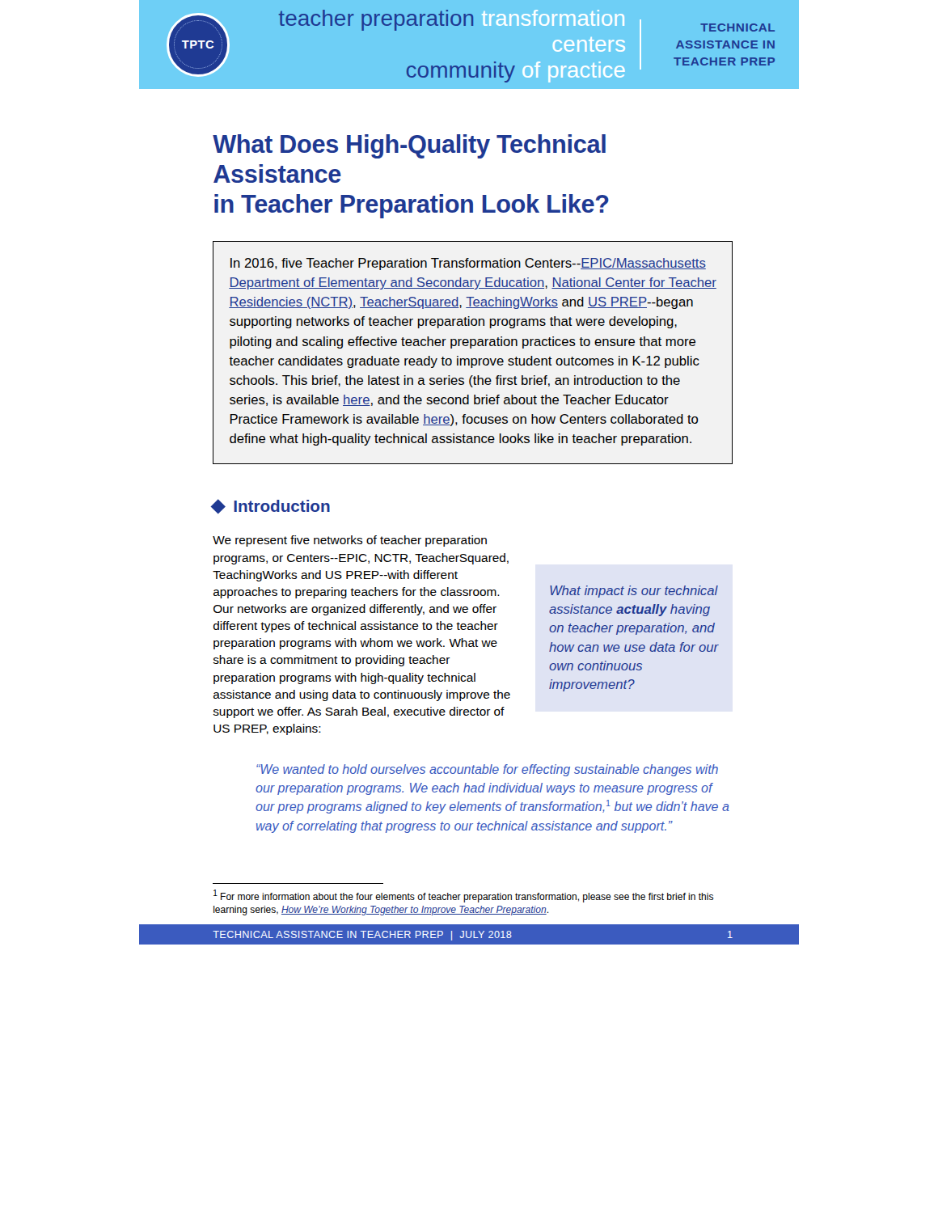TPTC
teacher preparation transformation centers
community of practice
TECHNICAL
ASSISTANCE IN
TEACHER PREP
What Does High-Quality Technical Assistance
in Teacher Preparation Look Like?
In 2016, five Teacher Preparation Transformation Centers--EPIC/Massachusetts Department of Elementary and Secondary Education, National Center for Teacher Residencies (NCTR), TeacherSquared, TeachingWorks and US PREP--began supporting networks of teacher preparation programs that were developing, piloting and scaling effective teacher preparation practices to ensure that more teacher candidates graduate ready to improve student outcomes in K-12 public schools. This brief, the latest in a series (the first brief, an introduction to the series, is available here, and the second brief about the Teacher Educator Practice Framework is available here), focuses on how Centers collaborated to define what high-quality technical assistance looks like in teacher preparation.
Introduction
We represent five networks of teacher preparation programs, or Centers--EPIC, NCTR, TeacherSquared, TeachingWorks and US PREP--with different approaches to preparing teachers for the classroom. Our networks are organized differently, and we offer different types of technical assistance to the teacher preparation programs with whom we work. What we share is a commitment to providing teacher preparation programs with high-quality technical assistance and using data to continuously improve the support we offer. As Sarah Beal, executive director of US PREP, explains:
What impact is our technical assistance actually having on teacher preparation, and how can we use data for our own continuous improvement?
“We wanted to hold ourselves accountable for effecting sustainable changes with our preparation programs. We each had individual ways to measure progress of our prep programs aligned to key elements of transformation,1 but we didn’t have a way of correlating that progress to our technical assistance and support.”
1 For more information about the four elements of teacher preparation transformation, please see the first brief in this learning series, How We’re Working Together to Improve Teacher Preparation.
TECHNICAL ASSISTANCE IN TEACHER PREP | JULY 2018
1